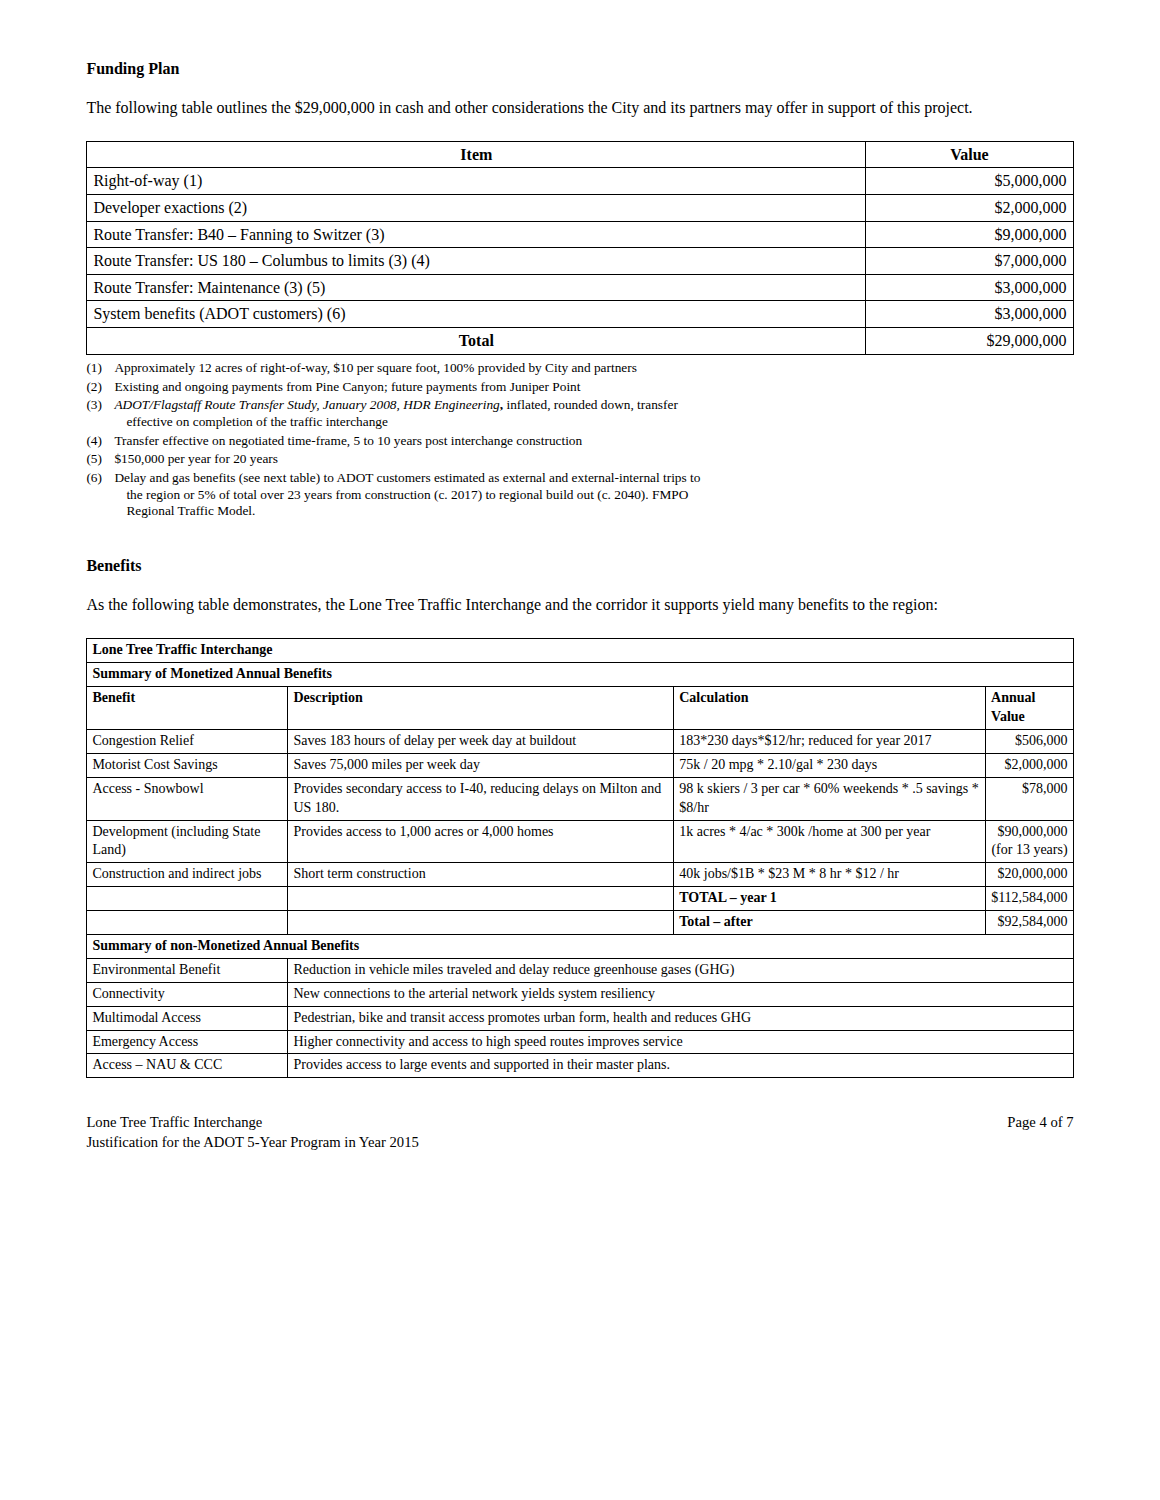Funding Plan
The following table outlines the $29,000,000 in cash and other considerations the City and its partners may offer in support of this project.
| Item | Value |
| --- | --- |
| Right-of-way (1) | $5,000,000 |
| Developer exactions (2) | $2,000,000 |
| Route Transfer: B40 – Fanning to Switzer (3) | $9,000,000 |
| Route Transfer: US 180 – Columbus to limits (3) (4) | $7,000,000 |
| Route Transfer: Maintenance (3) (5) | $3,000,000 |
| System benefits (ADOT customers) (6) | $3,000,000 |
| Total | $29,000,000 |
(1) Approximately 12 acres of right-of-way, $10 per square foot, 100% provided by City and partners
(2) Existing and ongoing payments from Pine Canyon; future payments from Juniper Point
(3) ADOT/Flagstaff Route Transfer Study, January 2008, HDR Engineering, inflated, rounded down, transfer effective on completion of the traffic interchange
(4) Transfer effective on negotiated time-frame, 5 to 10 years post interchange construction
(5)$150,000 per year for 20 years
(6) Delay and gas benefits (see next table) to ADOT customers estimated as external and external-internal trips to the region or 5% of total over 23 years from construction (c. 2017) to regional build out (c. 2040). FMPO Regional Traffic Model.
Benefits
As the following table demonstrates, the Lone Tree Traffic Interchange and the corridor it supports yield many benefits to the region:
| Lone Tree Traffic Interchange |
| Summary of Monetized Annual Benefits |
| Benefit | Description | Calculation | Annual Value |
| Congestion Relief | Saves 183 hours of delay per week day at buildout | 183*230 days*$12/hr; reduced for year 2017 | $506,000 |
| Motorist Cost Savings | Saves 75,000 miles per week day | 75k / 20 mpg * 2.10/gal * 230 days | $2,000,000 |
| Access - Snowbowl | Provides secondary access to I-40, reducing delays on Milton and US 180. | 98 k skiers / 3 per car * 60% weekends * .5 savings * $8/hr | $78,000 |
| Development (including State Land) | Provides access to 1,000 acres or 4,000 homes | 1k acres * 4/ac * 300k /home at 300 per year | $90,000,000 (for 13 years) |
| Construction and indirect jobs | Short term construction | 40k jobs/$1B * $23 M * 8 hr * $12 / hr | $20,000,000 |
| | | TOTAL – year 1 | $112,584,000 |
| | | Total – after | $92,584,000 |
| Summary of non-Monetized Annual Benefits |
| Environmental Benefit | Reduction in vehicle miles traveled and delay reduce greenhouse gases (GHG) |
| Connectivity | New connections to the arterial network yields system resiliency |
| Multimodal Access | Pedestrian, bike and transit access promotes urban form, health and reduces GHG |
| Emergency Access | Higher connectivity and access to high speed routes improves service |
| Access – NAU & CCC | Provides access to large events and supported in their master plans. |
Page 4 of 7
Lone Tree Traffic Interchange
Justification for the ADOT 5-Year Program in Year 2015